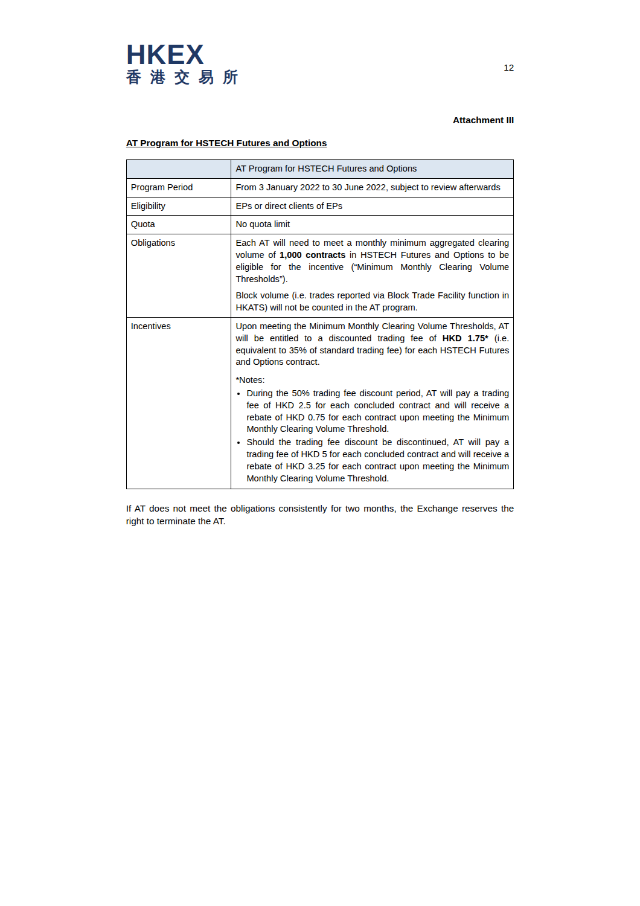HKEX
香 港 交 易 所
12
Attachment III
AT Program for HSTECH Futures and Options
| | AT Program for HSTECH Futures and Options |
| Program Period | From 3 January 2022 to 30 June 2022, subject to review afterwards |
| Eligibility | EPs or direct clients of EPs |
| Quota | No quota limit |
| Obligations | Each AT will need to meet a monthly minimum aggregated clearing volume of 1,000 contracts in HSTECH Futures and Options to be eligible for the incentive (“Minimum Monthly Clearing Volume Thresholds”). Block volume (i.e. trades reported via Block Trade Facility function in HKATS) will not be counted in the AT program. |
| Incentives | Upon meeting the Minimum Monthly Clearing Volume Thresholds, AT will be entitled to a discounted trading fee of HKD 1.75* (i.e. equivalent to 35% of standard trading fee) for each HSTECH Futures and Options contract. *Notes: During the 50% trading fee discount period, AT will pay a trading fee of HKD 2.5 for each concluded contract and will receive a rebate of HKD 0.75 for each contract upon meeting the Minimum Monthly Clearing Volume Threshold. Should the trading fee discount be discontinued, AT will pay a trading fee of HKD 5 for each concluded contract and will receive a rebate of HKD 3.25 for each contract upon meeting the Minimum Monthly Clearing Volume Threshold. |
If AT does not meet the obligations consistently for two months, the Exchange reserves the right to terminate the AT.